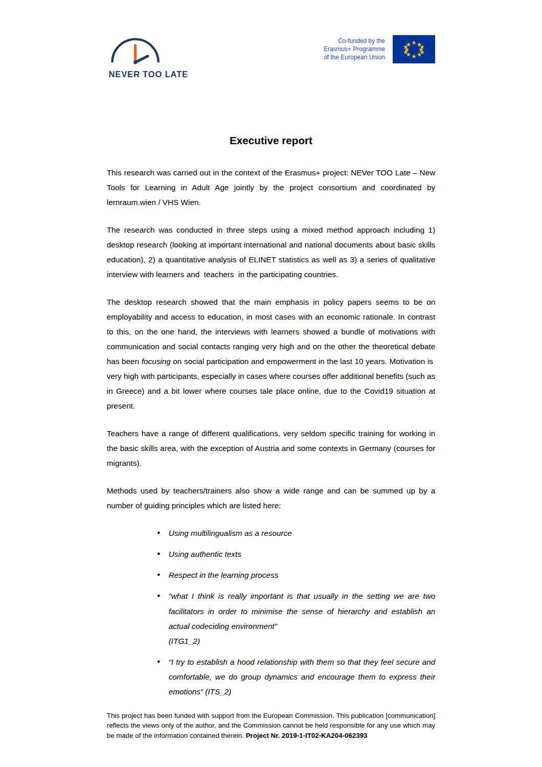NEVER TOO LATE
Co-funded by the
Erasmus+ Programme
of the European Union
Executive report
This research was carried out in the context of the Erasmus+ project: NEVer TOO Late – New Tools for Learning in Adult Age jointly by the project consortium and coordinated by lernraum.wien / VHS Wien.
The research was conducted in three steps using a mixed method approach including 1) desktop research (looking at important international and national documents about basic skills education), 2) a quantitative analysis of ELINET statistics as well as 3) a series of qualitative interview with learners and teachers in the participating countries.
The desktop research showed that the main emphasis in policy papers seems to be on employability and access to education, in most cases with an economic rationale. In contrast to this, on the one hand, the interviews with learners showed a bundle of motivations with communication and social contacts ranging very high and on the other the theoretical debate has been focusing on social participation and empowerment in the last 10 years. Motivation is very high with participants, especially in cases where courses offer additional benefits (such as in Greece) and a bit lower where courses tale place online, due to the Covid19 situation at present.
Teachers have a range of different qualifications, very seldom specific training for working in the basic skills area, with the exception of Austria and some contexts in Germany (courses for migrants).
Methods used by teachers/trainers also show a wide range and can be summed up by a number of guiding principles which are listed here:
Using multilingualism as a resource
Using authentic texts
Respect in the learning process
“what I think is really important is that usually in the setting we are two facilitators in order to minimise the sense of hierarchy and establish an actual codeciding environment” (ITG1_2)
“I try to establish a hood relationship with them so that they feel secure and comfortable, we do group dynamics and encourage them to express their emotions” (ITS_2)
This project has been funded with support from the European Commission. This publication [communication] reflects the views only of the author, and the Commission cannot be held responsible for any use which may be made of the information contained therein. Project Nr. 2019-1-IT02-KA204-062393